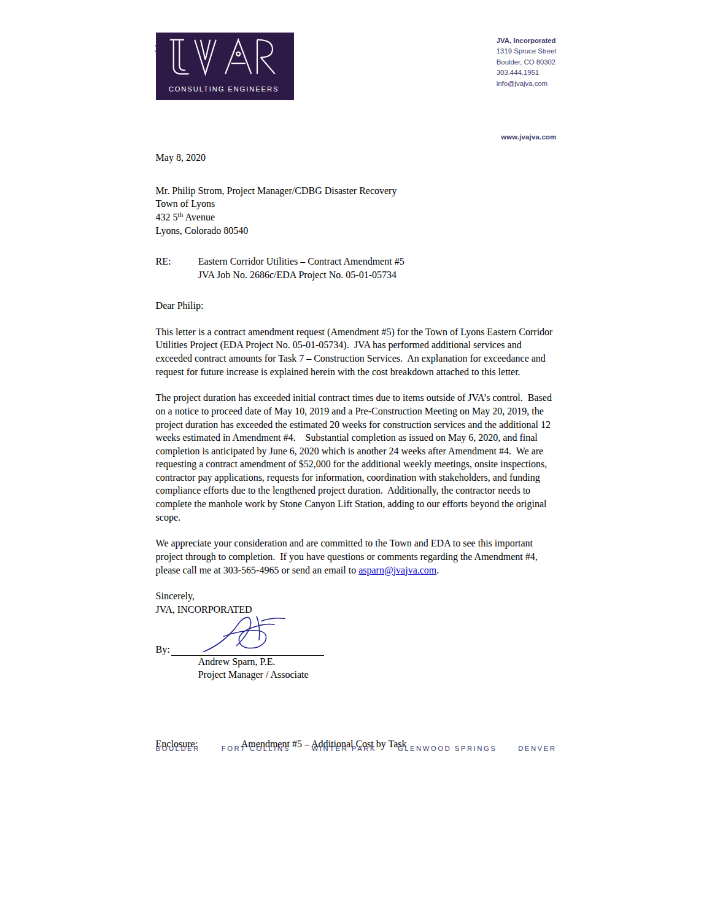3
CONSULTING ENGINEERS
JVA, Incorporated
1319 Spruce Street
Boulder, CO 80302
303.444.1951
info@jvajva.com
www.jvajva.com
May 8, 2020
Mr. Philip Strom, Project Manager/CDBG Disaster Recovery
Town of Lyons
432 5th Avenue
Lyons, Colorado 80540
RE:
Eastern Corridor Utilities – Contract Amendment #5
JVA Job No. 2686c/EDA Project No. 05-01-05734
Dear Philip:
This letter is a contract amendment request (Amendment #5) for the Town of Lyons Eastern Corridor Utilities Project (EDA Project No. 05-01-05734). JVA has performed additional services and exceeded contract amounts for Task 7 – Construction Services. An explanation for exceedance and request for future increase is explained herein with the cost breakdown attached to this letter.
The project duration has exceeded initial contract times due to items outside of JVA’s control. Based on a notice to proceed date of May 10, 2019 and a Pre-Construction Meeting on May 20, 2019, the project duration has exceeded the estimated 20 weeks for construction services and the additional 12 weeks estimated in Amendment #4. Substantial completion as issued on May 6, 2020, and final completion is anticipated by June 6, 2020 which is another 24 weeks after Amendment #4. We are requesting a contract amendment of $52,000 for the additional weekly meetings, onsite inspections, contractor pay applications, requests for information, coordination with stakeholders, and funding compliance efforts due to the lengthened project duration. Additionally, the contractor needs to complete the manhole work by Stone Canyon Lift Station, adding to our efforts beyond the original scope.
We appreciate your consideration and are committed to the Town and EDA to see this important project through to completion. If you have questions or comments regarding the Amendment #4, please call me at 303-565-4965 or send an email to asparn@jvajva.com.
Sincerely,
JVA, INCORPORATED
By:
Andrew Sparn, P.E.
Project Manager / Associate
Enclosure:
Amendment #5 – Additional Cost by Task
BOULDER FORT COLLINS WINTER PARK GLENWOOD SPRINGS DENVER